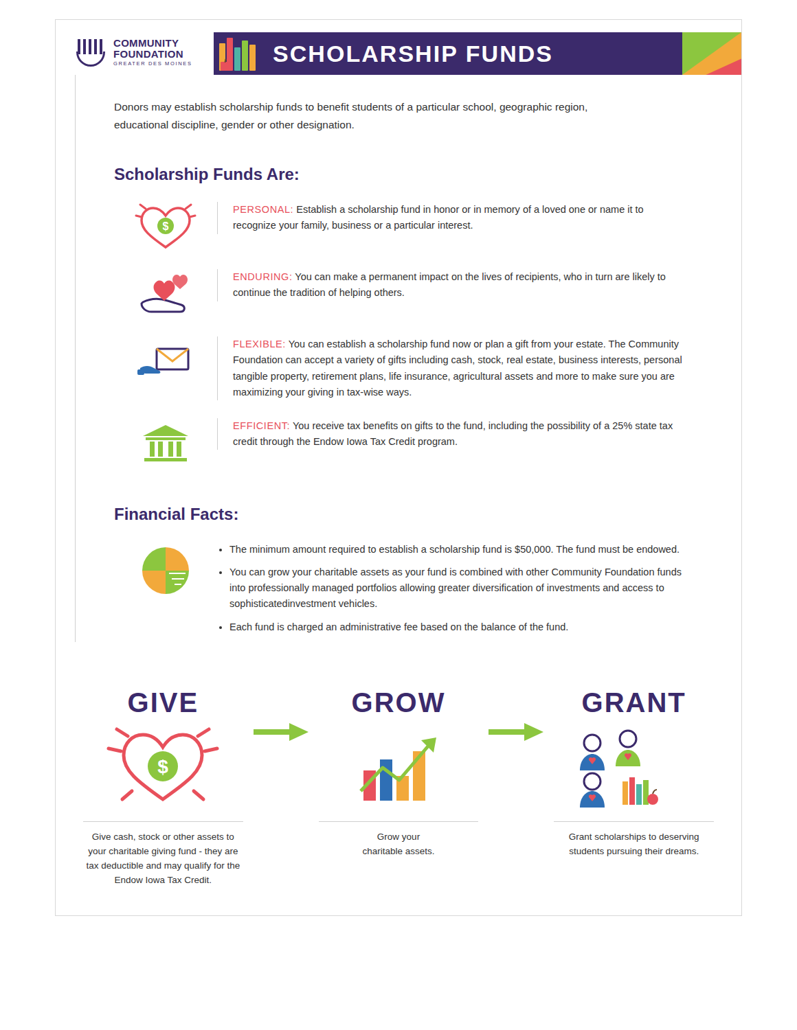Community
Foundation
Greater Des Moines
Scholarship Funds
Donors may establish scholarship funds to benefit students of a particular school, geographic region, educational discipline, gender or other designation.
Scholarship Funds Are:
$
Personal: Establish a scholarship fund in honor or in memory of a loved one or name it to recognize your family, business or a particular interest.
Enduring: You can make a permanent impact on the lives of recipients, who in turn are likely to continue the tradition of helping others.
Flexible: You can establish a scholarship fund now or plan a gift from your estate. The Community Foundation can accept a variety of gifts including cash, stock, real estate, business interests, personal tangible property, retirement plans, life insurance, agricultural assets and more to make sure you are maximizing your giving in tax-wise ways.
Efficient: You receive tax benefits on gifts to the fund, including the possibility of a 25% state tax credit through the Endow Iowa Tax Credit program.
Financial Facts:
The minimum amount required to establish a scholarship fund is $50,000. The fund must be endowed.
You can grow your charitable assets as your fund is combined with other Community Foundation funds into professionally managed portfolios allowing greater diversification of investments and access to sophisticatedinvestment vehicles.
Each fund is charged an administrative fee based on the balance of the fund.
Give
$
Give cash, stock or other assets to your charitable giving fund - they are tax deductible and may qualify for the Endow Iowa Tax Credit.
Grow
Grow your
charitable assets.
Grant
Grant scholarships to deserving students pursuing their dreams.